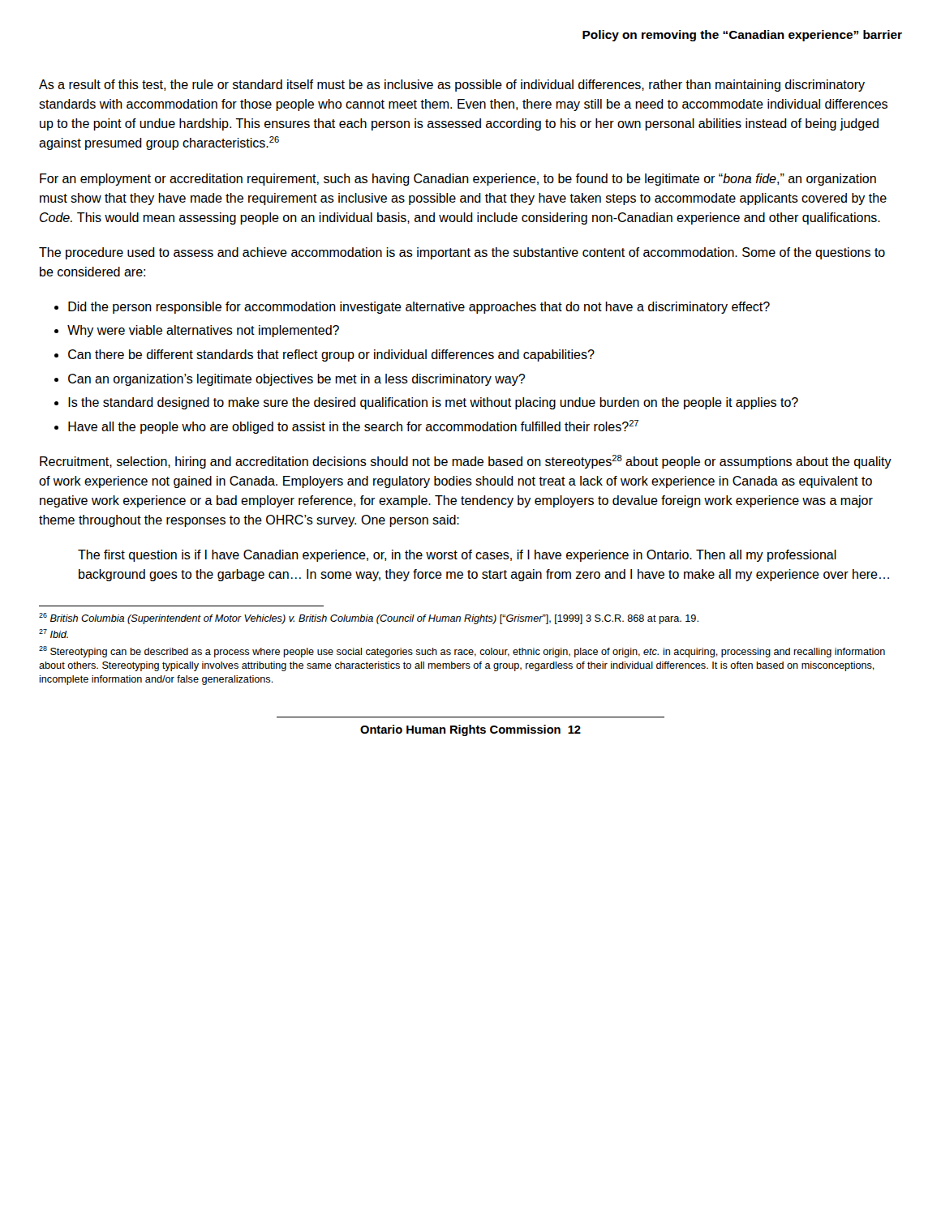Policy on removing the “Canadian experience” barrier
As a result of this test, the rule or standard itself must be as inclusive as possible of individual differences, rather than maintaining discriminatory standards with accommodation for those people who cannot meet them. Even then, there may still be a need to accommodate individual differences up to the point of undue hardship. This ensures that each person is assessed according to his or her own personal abilities instead of being judged against presumed group characteristics.26
For an employment or accreditation requirement, such as having Canadian experience, to be found to be legitimate or “bona fide,” an organization must show that they have made the requirement as inclusive as possible and that they have taken steps to accommodate applicants covered by the Code. This would mean assessing people on an individual basis, and would include considering non-Canadian experience and other qualifications.
The procedure used to assess and achieve accommodation is as important as the substantive content of accommodation. Some of the questions to be considered are:
Did the person responsible for accommodation investigate alternative approaches that do not have a discriminatory effect?
Why were viable alternatives not implemented?
Can there be different standards that reflect group or individual differences and capabilities?
Can an organization’s legitimate objectives be met in a less discriminatory way?
Is the standard designed to make sure the desired qualification is met without placing undue burden on the people it applies to?
Have all the people who are obliged to assist in the search for accommodation fulfilled their roles?27
Recruitment, selection, hiring and accreditation decisions should not be made based on stereotypes28 about people or assumptions about the quality of work experience not gained in Canada. Employers and regulatory bodies should not treat a lack of work experience in Canada as equivalent to negative work experience or a bad employer reference, for example. The tendency by employers to devalue foreign work experience was a major theme throughout the responses to the OHRC’s survey. One person said:
The first question is if I have Canadian experience, or, in the worst of cases, if I have experience in Ontario. Then all my professional background goes to the garbage can… In some way, they force me to start again from zero and I have to make all my experience over here…
26 British Columbia (Superintendent of Motor Vehicles) v. British Columbia (Council of Human Rights) [“Grismer”], [1999] 3 S.C.R. 868 at para. 19.
27 Ibid.
28 Stereotyping can be described as a process where people use social categories such as race, colour, ethnic origin, place of origin, etc. in acquiring, processing and recalling information about others. Stereotyping typically involves attributing the same characteristics to all members of a group, regardless of their individual differences. It is often based on misconceptions, incomplete information and/or false generalizations.
Ontario Human Rights Commission 12